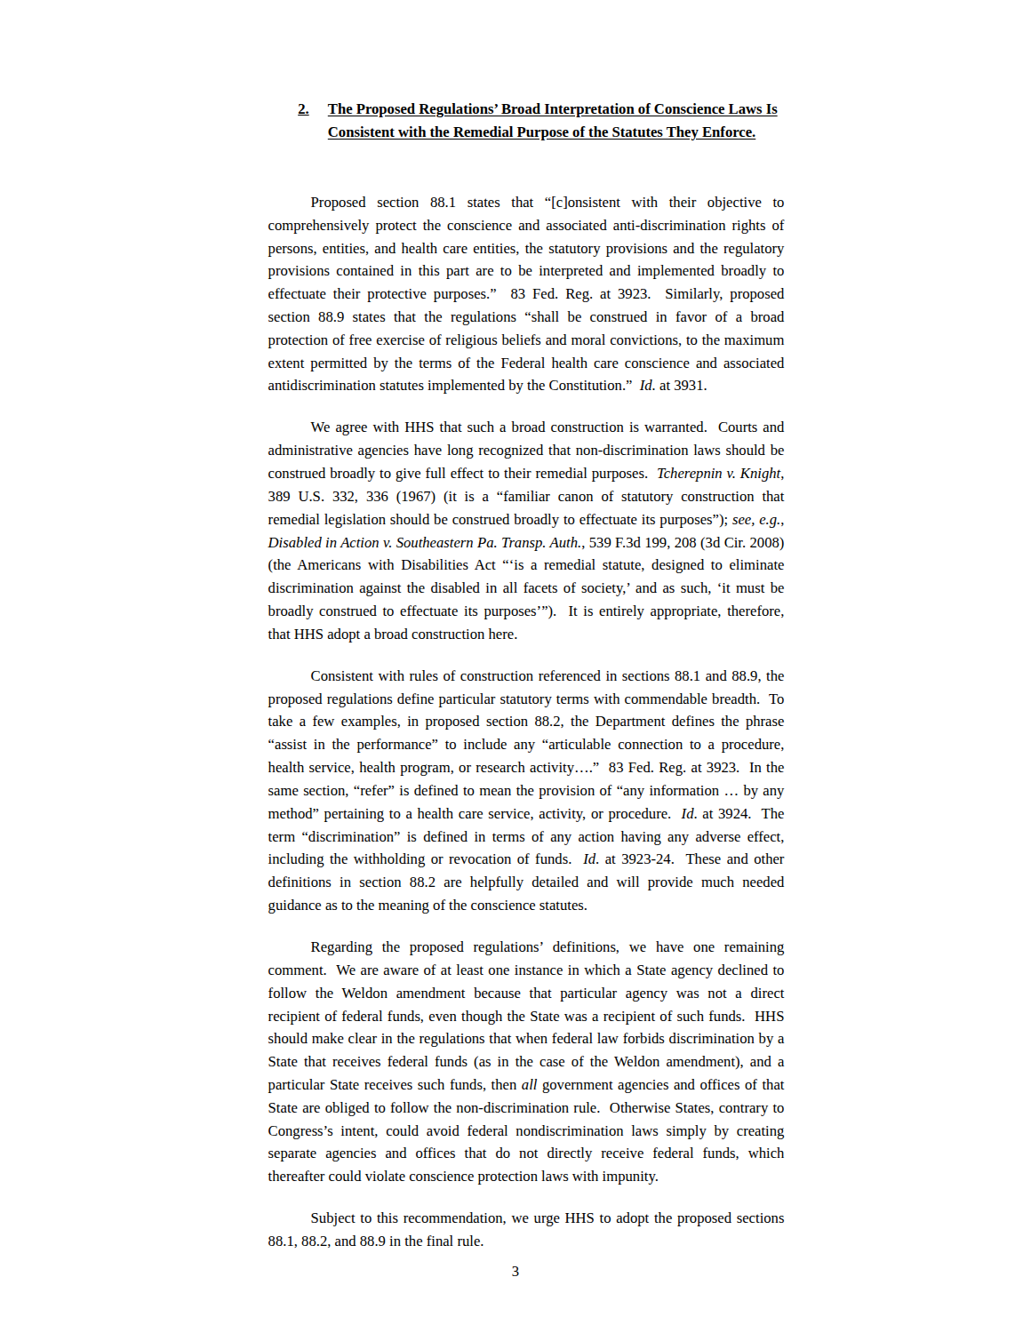2. The Proposed Regulations’ Broad Interpretation of Conscience Laws Is Consistent with the Remedial Purpose of the Statutes They Enforce.
Proposed section 88.1 states that “[c]onsistent with their objective to comprehensively protect the conscience and associated anti-discrimination rights of persons, entities, and health care entities, the statutory provisions and the regulatory provisions contained in this part are to be interpreted and implemented broadly to effectuate their protective purposes.” 83 Fed. Reg. at 3923. Similarly, proposed section 88.9 states that the regulations “shall be construed in favor of a broad protection of free exercise of religious beliefs and moral convictions, to the maximum extent permitted by the terms of the Federal health care conscience and associated antidiscrimination statutes implemented by the Constitution.” Id. at 3931.
We agree with HHS that such a broad construction is warranted. Courts and administrative agencies have long recognized that non-discrimination laws should be construed broadly to give full effect to their remedial purposes. Tcherepnin v. Knight, 389 U.S. 332, 336 (1967) (it is a “familiar canon of statutory construction that remedial legislation should be construed broadly to effectuate its purposes”); see, e.g., Disabled in Action v. Southeastern Pa. Transp. Auth., 539 F.3d 199, 208 (3d Cir. 2008) (the Americans with Disabilities Act “‘is a remedial statute, designed to eliminate discrimination against the disabled in all facets of society,’ and as such, ‘it must be broadly construed to effectuate its purposes’”). It is entirely appropriate, therefore, that HHS adopt a broad construction here.
Consistent with rules of construction referenced in sections 88.1 and 88.9, the proposed regulations define particular statutory terms with commendable breadth. To take a few examples, in proposed section 88.2, the Department defines the phrase “assist in the performance” to include any “articulable connection to a procedure, health service, health program, or research activity….” 83 Fed. Reg. at 3923. In the same section, “refer” is defined to mean the provision of “any information … by any method” pertaining to a health care service, activity, or procedure. Id. at 3924. The term “discrimination” is defined in terms of any action having any adverse effect, including the withholding or revocation of funds. Id. at 3923-24. These and other definitions in section 88.2 are helpfully detailed and will provide much needed guidance as to the meaning of the conscience statutes.
Regarding the proposed regulations’ definitions, we have one remaining comment. We are aware of at least one instance in which a State agency declined to follow the Weldon amendment because that particular agency was not a direct recipient of federal funds, even though the State was a recipient of such funds. HHS should make clear in the regulations that when federal law forbids discrimination by a State that receives federal funds (as in the case of the Weldon amendment), and a particular State receives such funds, then all government agencies and offices of that State are obliged to follow the non-discrimination rule. Otherwise States, contrary to Congress’s intent, could avoid federal nondiscrimination laws simply by creating separate agencies and offices that do not directly receive federal funds, which thereafter could violate conscience protection laws with impunity.
Subject to this recommendation, we urge HHS to adopt the proposed sections 88.1, 88.2, and 88.9 in the final rule.
3